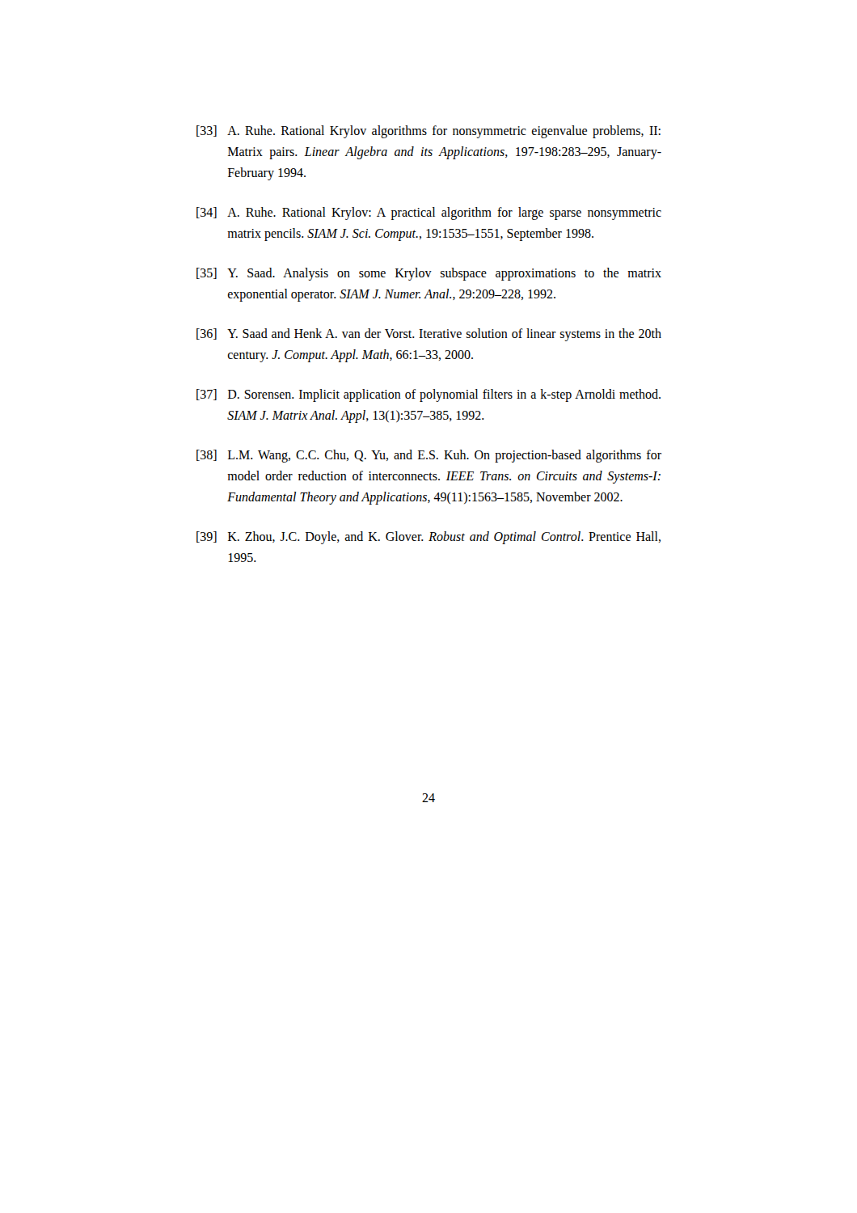[33] A. Ruhe. Rational Krylov algorithms for nonsymmetric eigenvalue problems, II: Matrix pairs. Linear Algebra and its Applications, 197-198:283–295, January-February 1994.
[34] A. Ruhe. Rational Krylov: A practical algorithm for large sparse nonsymmetric matrix pencils. SIAM J. Sci. Comput., 19:1535–1551, September 1998.
[35] Y. Saad. Analysis on some Krylov subspace approximations to the matrix exponential operator. SIAM J. Numer. Anal., 29:209–228, 1992.
[36] Y. Saad and Henk A. van der Vorst. Iterative solution of linear systems in the 20th century. J. Comput. Appl. Math, 66:1–33, 2000.
[37] D. Sorensen. Implicit application of polynomial filters in a k-step Arnoldi method. SIAM J. Matrix Anal. Appl, 13(1):357–385, 1992.
[38] L.M. Wang, C.C. Chu, Q. Yu, and E.S. Kuh. On projection-based algorithms for model order reduction of interconnects. IEEE Trans. on Circuits and Systems-I: Fundamental Theory and Applications, 49(11):1563–1585, November 2002.
[39] K. Zhou, J.C. Doyle, and K. Glover. Robust and Optimal Control. Prentice Hall, 1995.
24